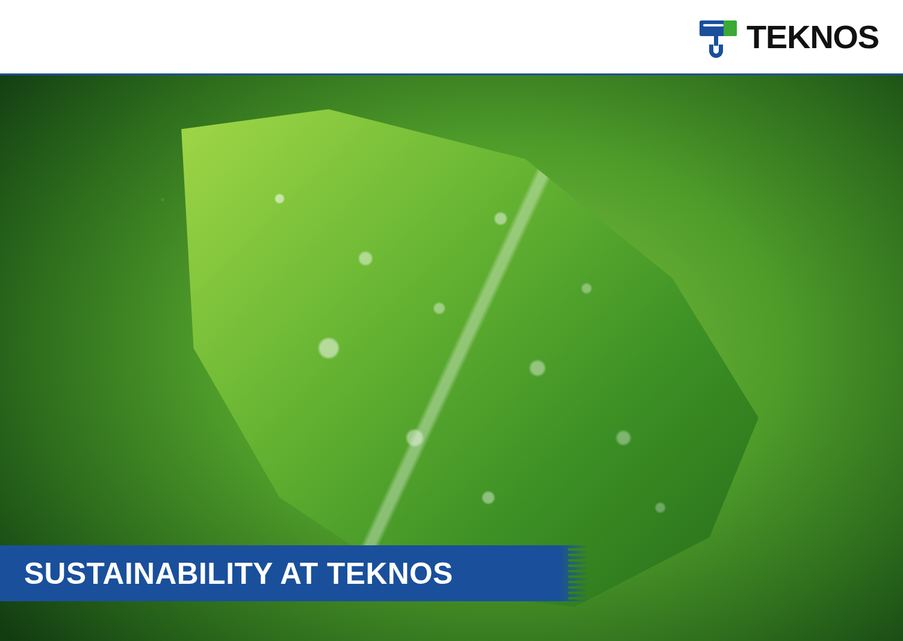TEKNOS
Sustainability at Teknos